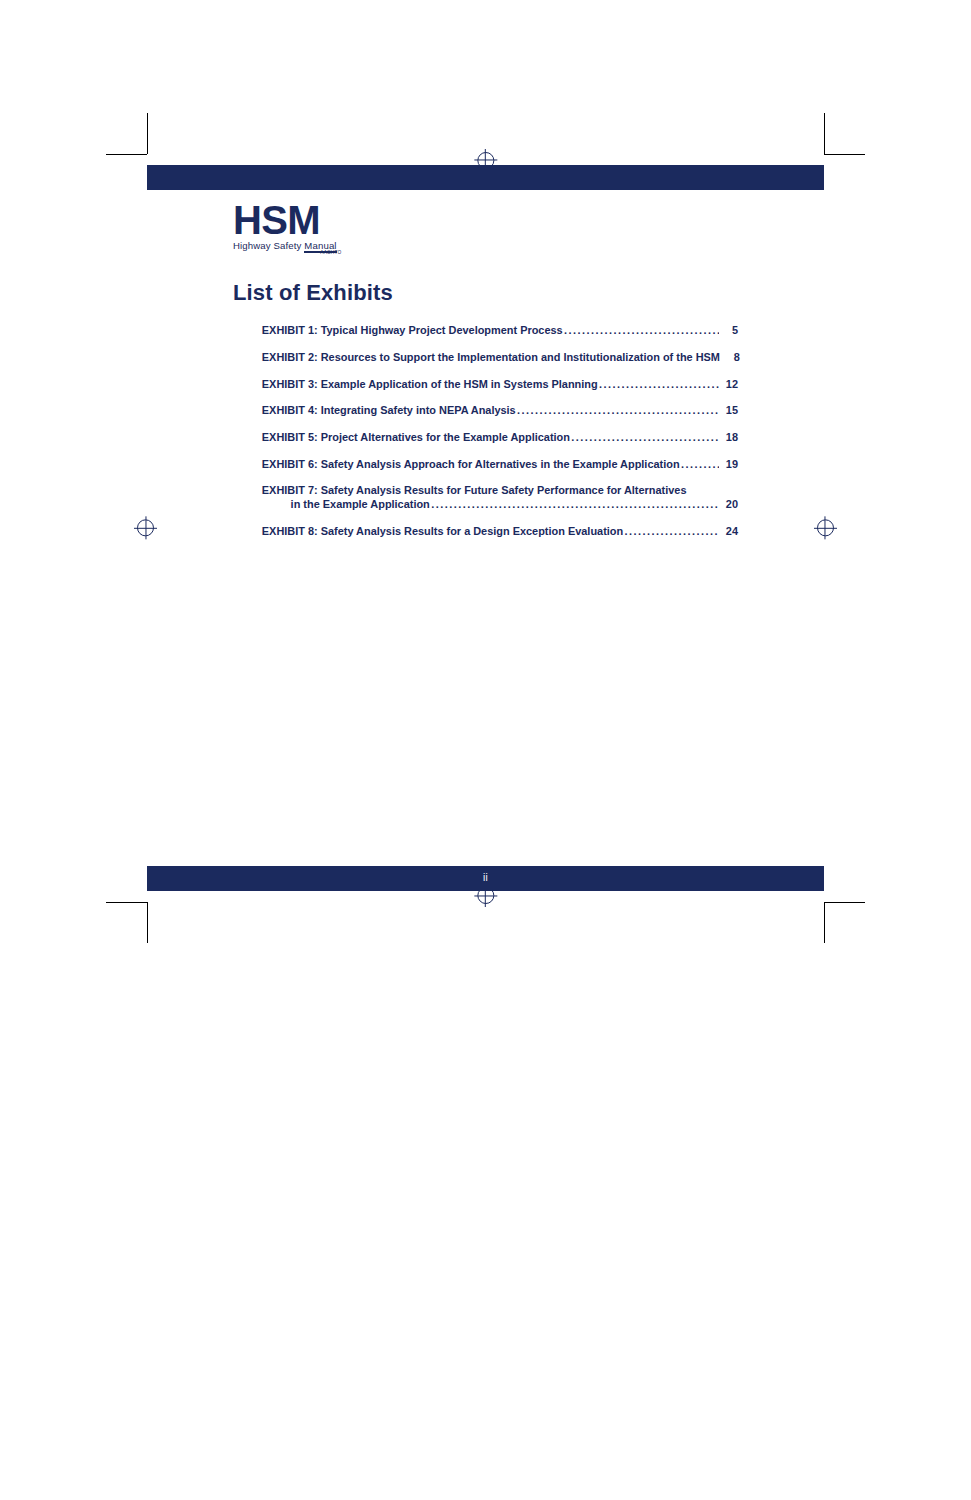ii
HSM
Highway Safety Manual
AASHTO
List of Exhibits
EXHIBIT 1: Typical Highway Project Development Process ..................................................................... 5
EXHIBIT 2: Resources to Support the Implementation and Institutionalization of the HSM ............... 8
EXHIBIT 3: Example Application of the HSM in Systems Planning ....................................................... 12
EXHIBIT 4: Integrating Safety into NEPA Analysis ............................................................................. 15
EXHIBIT 5: Project Alternatives for the Example Application .............................................................. 18
EXHIBIT 6: Safety Analysis Approach for Alternatives in the Example Application ........................... 19
EXHIBIT 7: Safety Analysis Results for Future Safety Performance for Alternatives in the Example Application ....................................................................................................... 20
EXHIBIT 8: Safety Analysis Results for a Design Exception Evaluation ............................................... 24